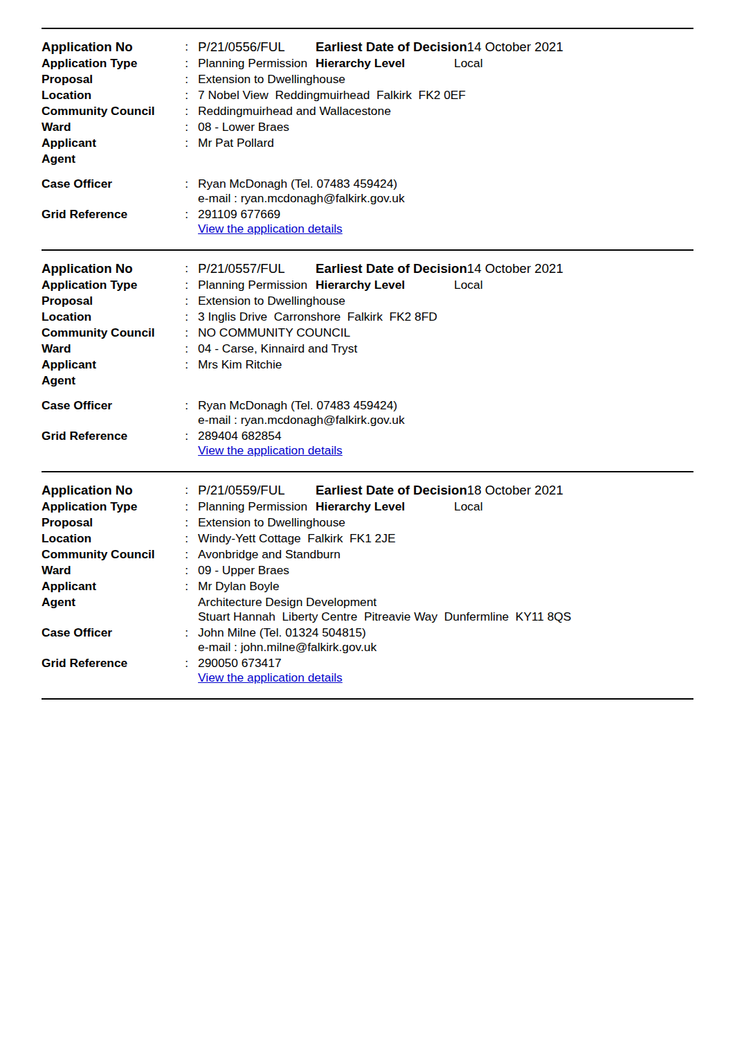| Application No | : | P/21/0556/FUL Earliest Date of Decision 14 October 2021 |
| Application Type | : | Planning Permission Hierarchy Level Local |
| Proposal | : | Extension to Dwellinghouse |
| Location | : | 7 Nobel View Reddingmuirhead Falkirk FK2 0EF |
| Community Council | : | Reddingmuirhead and Wallacestone |
| Ward | : | 08 - Lower Braes |
| Applicant | : | Mr Pat Pollard |
| Agent | | |
| Case Officer | : | Ryan McDonagh (Tel. 07483 459424) e-mail : ryan.mcdonagh@falkirk.gov.uk |
| Grid Reference | : | 291109 677669 View the application details |
| Application No | : | P/21/0557/FUL Earliest Date of Decision 14 October 2021 |
| Application Type | : | Planning Permission Hierarchy Level Local |
| Proposal | : | Extension to Dwellinghouse |
| Location | : | 3 Inglis Drive Carronshore Falkirk FK2 8FD |
| Community Council | : | NO COMMUNITY COUNCIL |
| Ward | : | 04 - Carse, Kinnaird and Tryst |
| Applicant | : | Mrs Kim Ritchie |
| Agent | | |
| Case Officer | : | Ryan McDonagh (Tel. 07483 459424) e-mail : ryan.mcdonagh@falkirk.gov.uk |
| Grid Reference | : | 289404 682854 View the application details |
| Application No | : | P/21/0559/FUL Earliest Date of Decision 18 October 2021 |
| Application Type | : | Planning Permission Hierarchy Level Local |
| Proposal | : | Extension to Dwellinghouse |
| Location | : | Windy-Yett Cottage Falkirk FK1 2JE |
| Community Council | : | Avonbridge and Standburn |
| Ward | : | 09 - Upper Braes |
| Applicant | : | Mr Dylan Boyle |
| Agent | | Architecture Design Development Stuart Hannah Liberty Centre Pitreavie Way Dunfermline KY11 8QS |
| Case Officer | : | John Milne (Tel. 01324 504815) e-mail : john.milne@falkirk.gov.uk |
| Grid Reference | : | 290050 673417 View the application details |